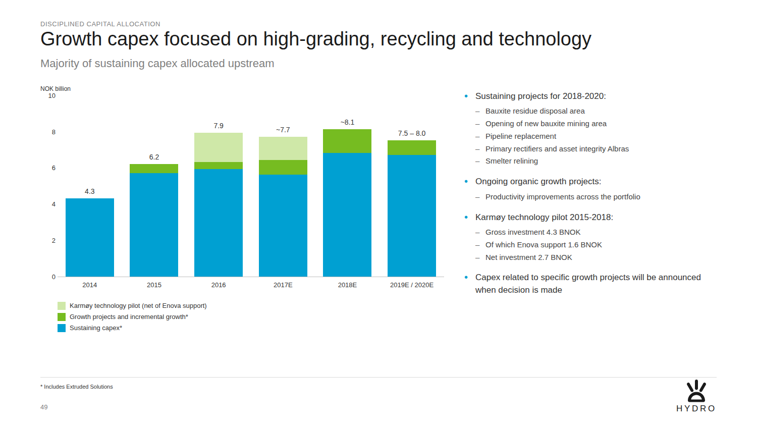Disciplined capital allocation
Growth capex focused on high-grading, recycling and technology
Majority of sustaining capex allocated upstream
NOK billion
10
8
6
4
2
0
4.3
6.2
7.9
~7.7
~8.1
7.5 – 8.0
2014
2015
2016
2017E
2018E
2019E / 2020E
Karmøy technology pilot (net of Enova support)
Growth projects and incremental growth*
Sustaining capex*
Sustaining projects for 2018-2020:
Bauxite residue disposal area
Opening of new bauxite mining area
Pipeline replacement
Primary rectifiers and asset integrity Albras
Smelter relining
Ongoing organic growth projects:
Productivity improvements across the portfolio
Karmøy technology pilot 2015-2018:
Gross investment 4.3 BNOK
Of which Enova support 1.6 BNOK
Net investment 2.7 BNOK
Capex related to specific growth projects will be announced when decision is made
* Includes Extruded Solutions
49
HYDRO